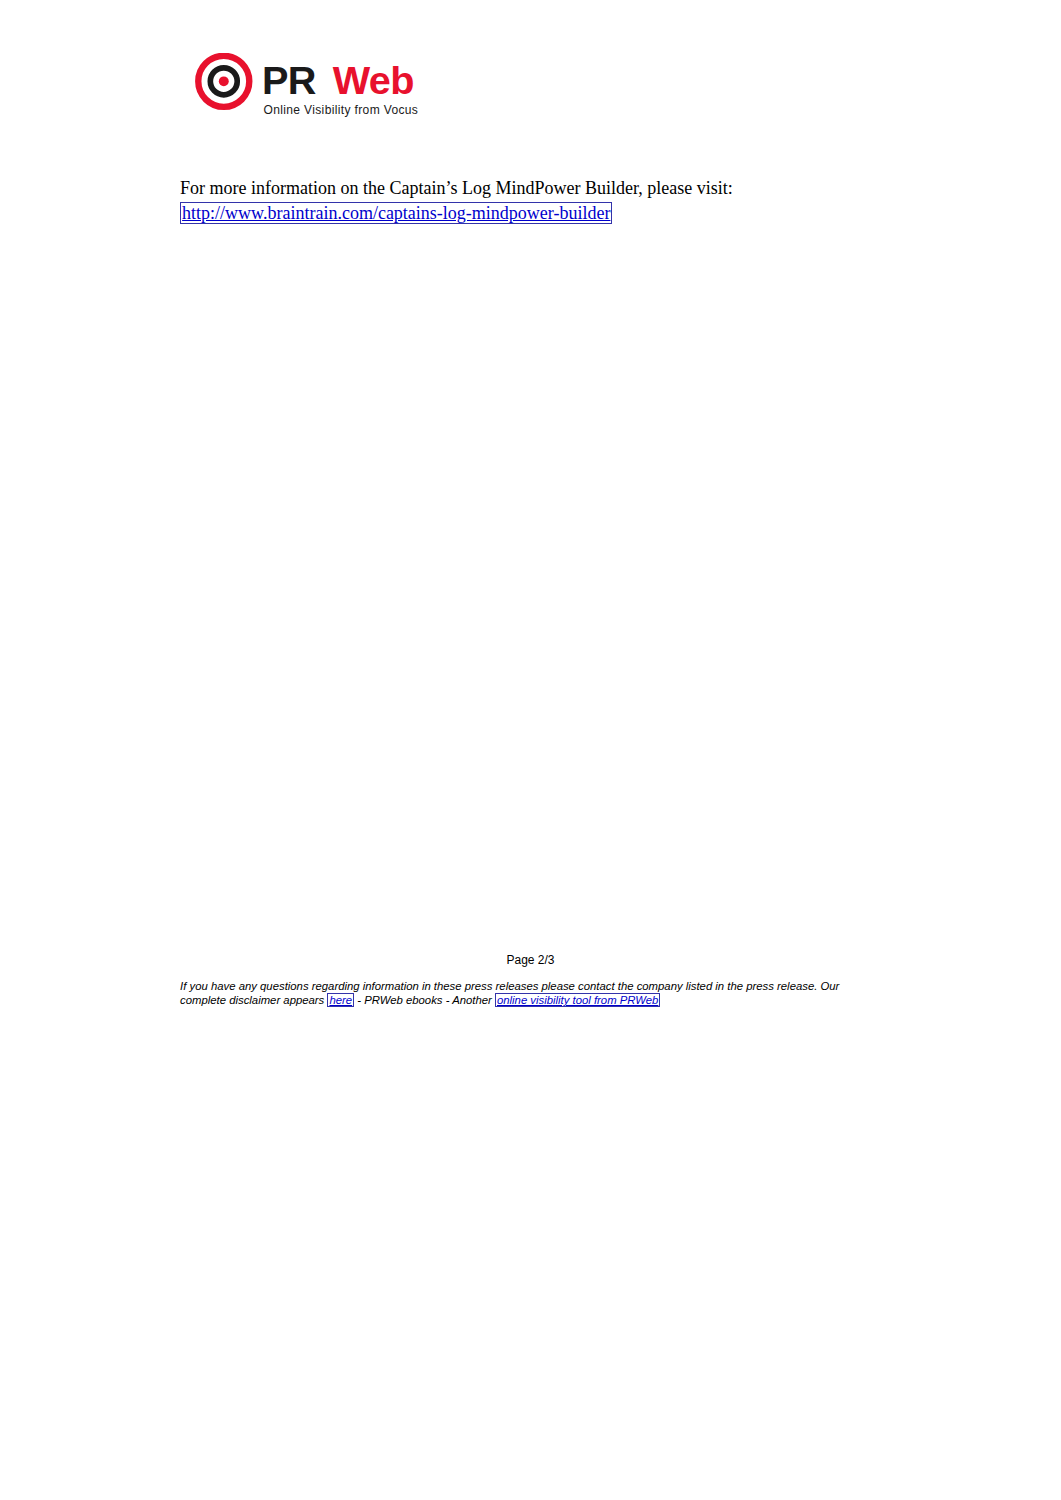PR Web Online Visibility from Vocus
For more information on the Captain’s Log MindPower Builder, please visit:
http://www.braintrain.com/captains-log-mindpower-builder
Page 2/3
If you have any questions regarding information in these press releases please contact the company listed in the press release. Our complete disclaimer appears here - PRWeb ebooks - Another online visibility tool from PRWeb